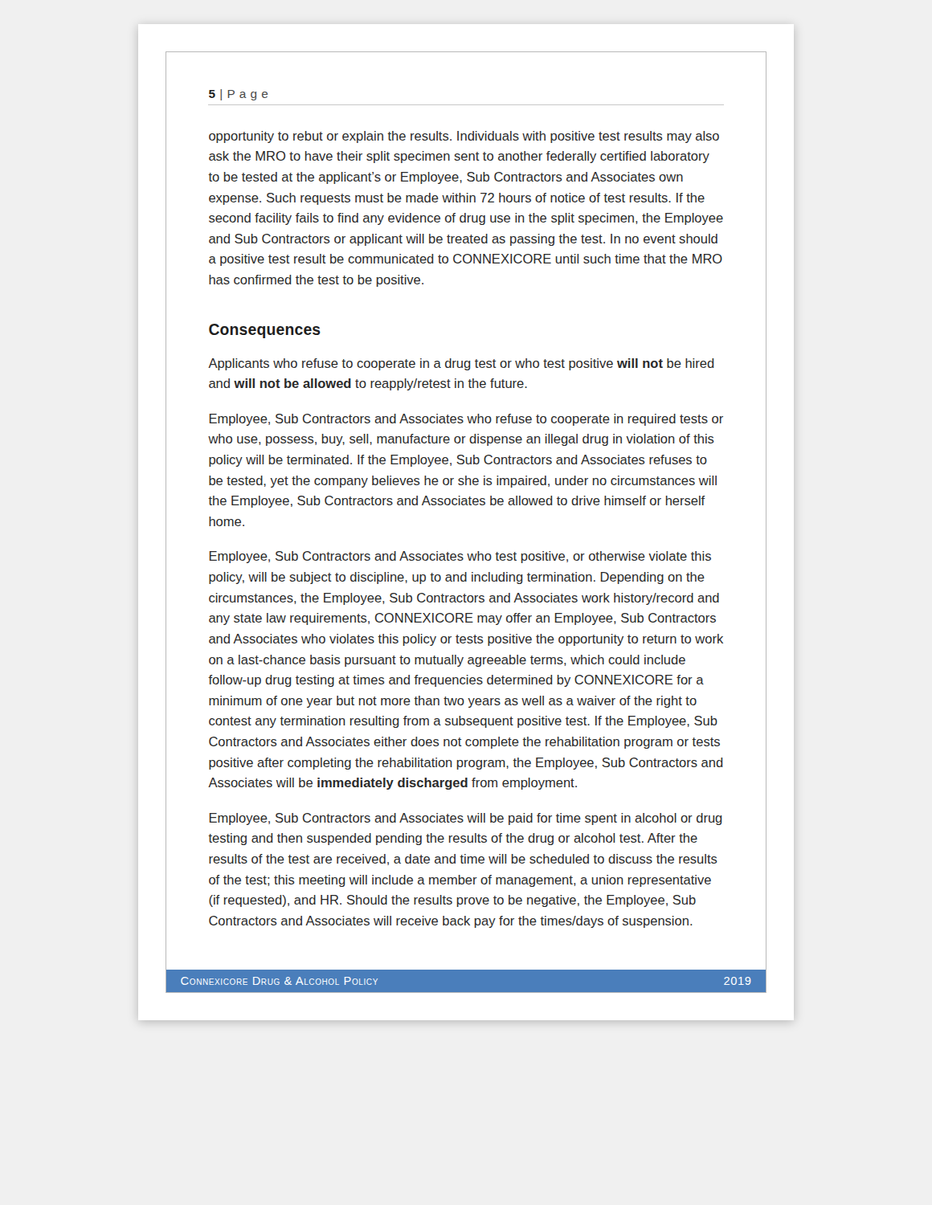5 | P a g e
opportunity to rebut or explain the results. Individuals with positive test results may also ask the MRO to have their split specimen sent to another federally certified laboratory to be tested at the applicant’s or Employee, Sub Contractors and Associates own expense. Such requests must be made within 72 hours of notice of test results. If the second facility fails to find any evidence of drug use in the split specimen, the Employee and Sub Contractors or applicant will be treated as passing the test. In no event should a positive test result be communicated to CONNEXICORE until such time that the MRO has confirmed the test to be positive.
Consequences
Applicants who refuse to cooperate in a drug test or who test positive will not be hired and will not be allowed to reapply/retest in the future.
Employee, Sub Contractors and Associates who refuse to cooperate in required tests or who use, possess, buy, sell, manufacture or dispense an illegal drug in violation of this policy will be terminated. If the Employee, Sub Contractors and Associates refuses to be tested, yet the company believes he or she is impaired, under no circumstances will the Employee, Sub Contractors and Associates be allowed to drive himself or herself home.
Employee, Sub Contractors and Associates who test positive, or otherwise violate this policy, will be subject to discipline, up to and including termination. Depending on the circumstances, the Employee, Sub Contractors and Associates work history/record and any state law requirements, CONNEXICORE may offer an Employee, Sub Contractors and Associates who violates this policy or tests positive the opportunity to return to work on a last-chance basis pursuant to mutually agreeable terms, which could include follow-up drug testing at times and frequencies determined by CONNEXICORE for a minimum of one year but not more than two years as well as a waiver of the right to contest any termination resulting from a subsequent positive test. If the Employee, Sub Contractors and Associates either does not complete the rehabilitation program or tests positive after completing the rehabilitation program, the Employee, Sub Contractors and Associates will be immediately discharged from employment.
Employee, Sub Contractors and Associates will be paid for time spent in alcohol or drug testing and then suspended pending the results of the drug or alcohol test. After the results of the test are received, a date and time will be scheduled to discuss the results of the test; this meeting will include a member of management, a union representative (if requested), and HR. Should the results prove to be negative, the Employee, Sub Contractors and Associates will receive back pay for the times/days of suspension.
Connexicore Drug & Alcohol Policy 2019